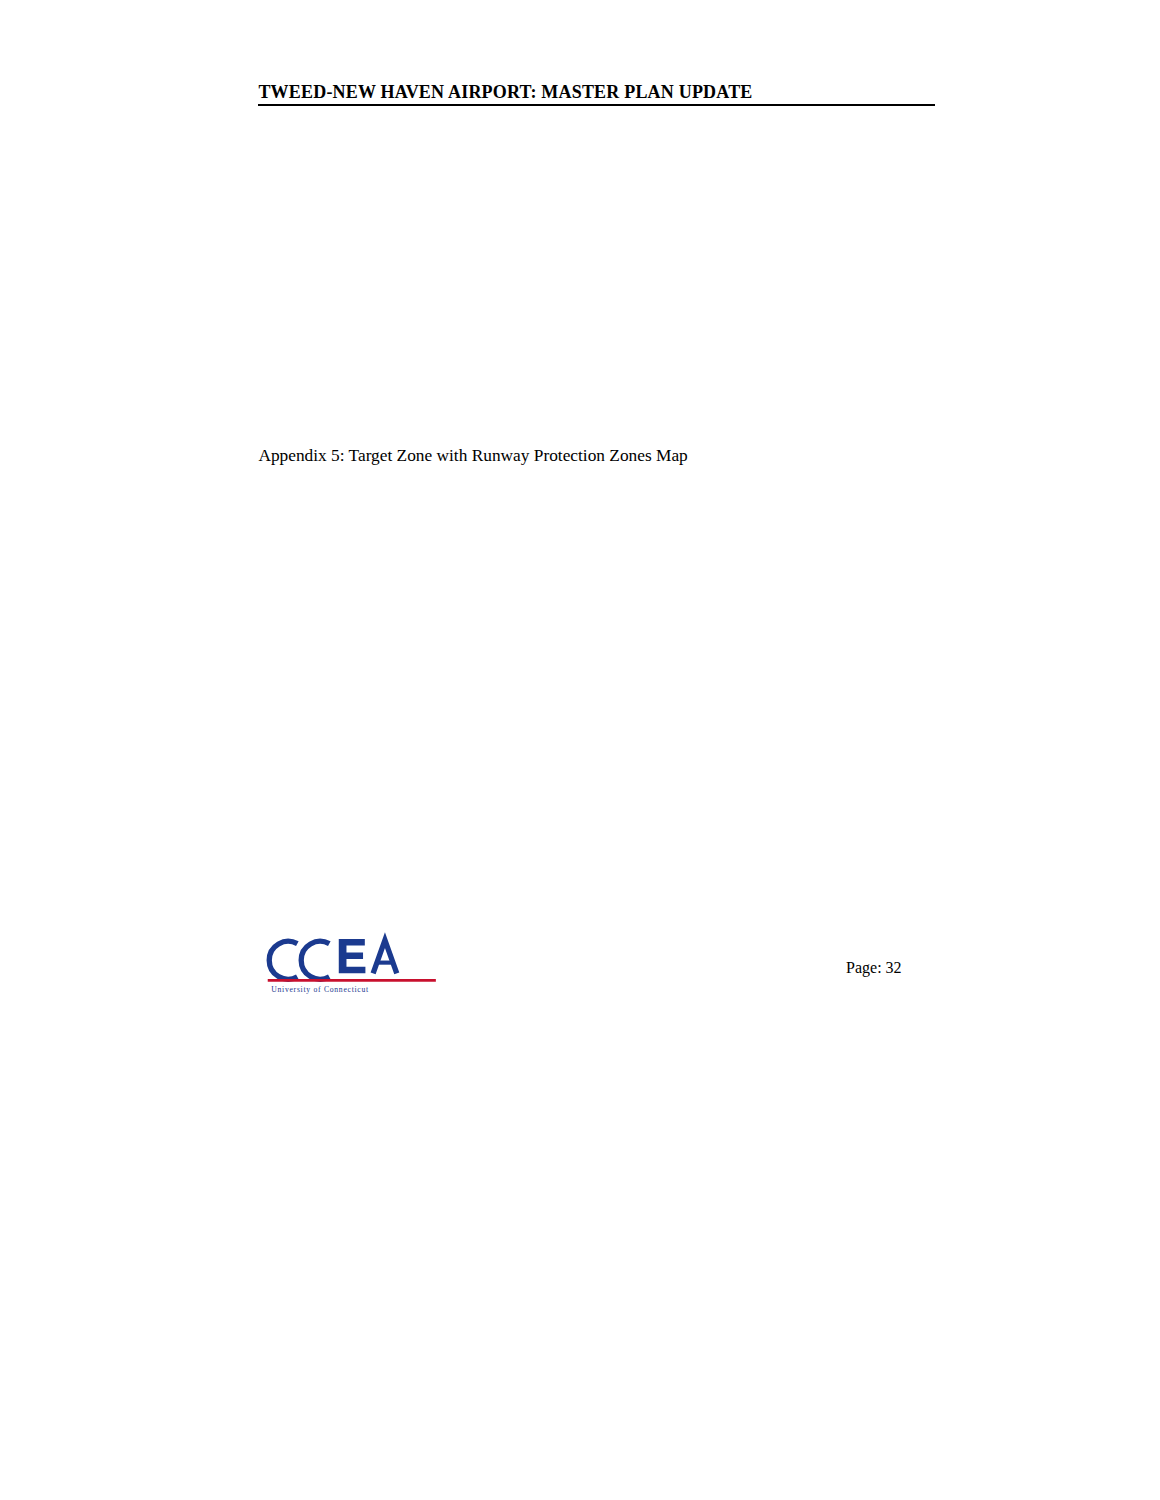TWEED-NEW HAVEN AIRPORT: MASTER PLAN UPDATE
Appendix 5: Target Zone with Runway Protection Zones Map
CCEA University of Connecticut University of Connecticut
Page: 32